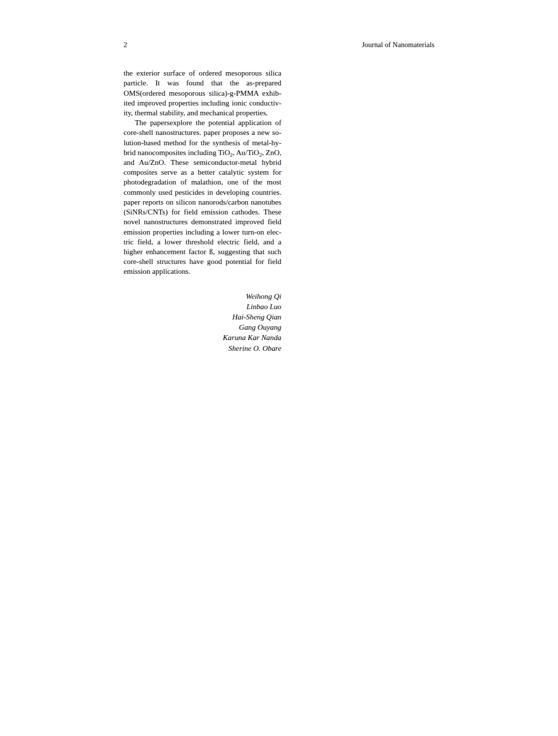2 Journal of Nanomaterials
the exterior surface of ordered mesoporous silica particle. It was found that the as-prepared OMS(ordered mesoporous silica)-g-PMMA exhibited improved properties including ionic conductivity, thermal stability, and mechanical properties.
The papersexplore the potential application of core-shell nanostructures. paper proposes a new solution-based method for the synthesis of metal-hybrid nanocomposites including TiO2, Au/TiO2, ZnO, and Au/ZnO. These semiconductor-metal hybrid composites serve as a better catalytic system for photodegradation of malathion, one of the most commonly used pesticides in developing countries. paper reports on silicon nanorods/carbon nanotubes (SiNRs/CNTs) for field emission cathodes. These novel nanostructures demonstrated improved field emission properties including a lower turn-on electric field, a lower threshold electric field, and a higher enhancement factor ß, suggesting that such core-shell structures have good potential for field emission applications.
Weihong Qi
Linbao Luo
Hai-Sheng Qian
Gang Ouyang
Karuna Kar Nanda
Sherine O. Obare